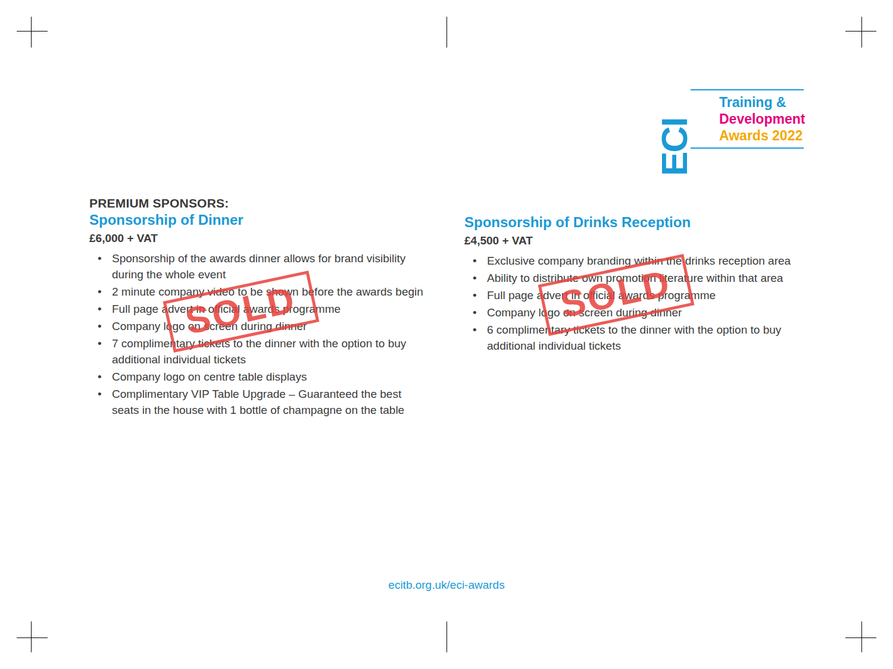ECI
Training &
Development
Awards 2022
Premium Sponsors:
Sponsorship of Dinner
£6,000 + VAT
Sponsorship of the awards dinner allows for brand visibility during the whole event
2 minute company video to be shown before the awards begin
Full page advert in official awards programme
Company logo on screen during dinner
7 complimentary tickets to the dinner with the option to buy additional individual tickets
Company logo on centre table displays
Complimentary VIP Table Upgrade – Guaranteed the best seats in the house with 1 bottle of champagne on the table
SOLD
Sponsorship of Drinks Reception
£4,500 + VAT
Exclusive company branding within the drinks reception area
Ability to distribute own promotion literature within that area
Full page advert in official awards programme
Company logo on screen during dinner
6 complimentary tickets to the dinner with the option to buy additional individual tickets
SOLD
ecitb.org.uk/eci-awards